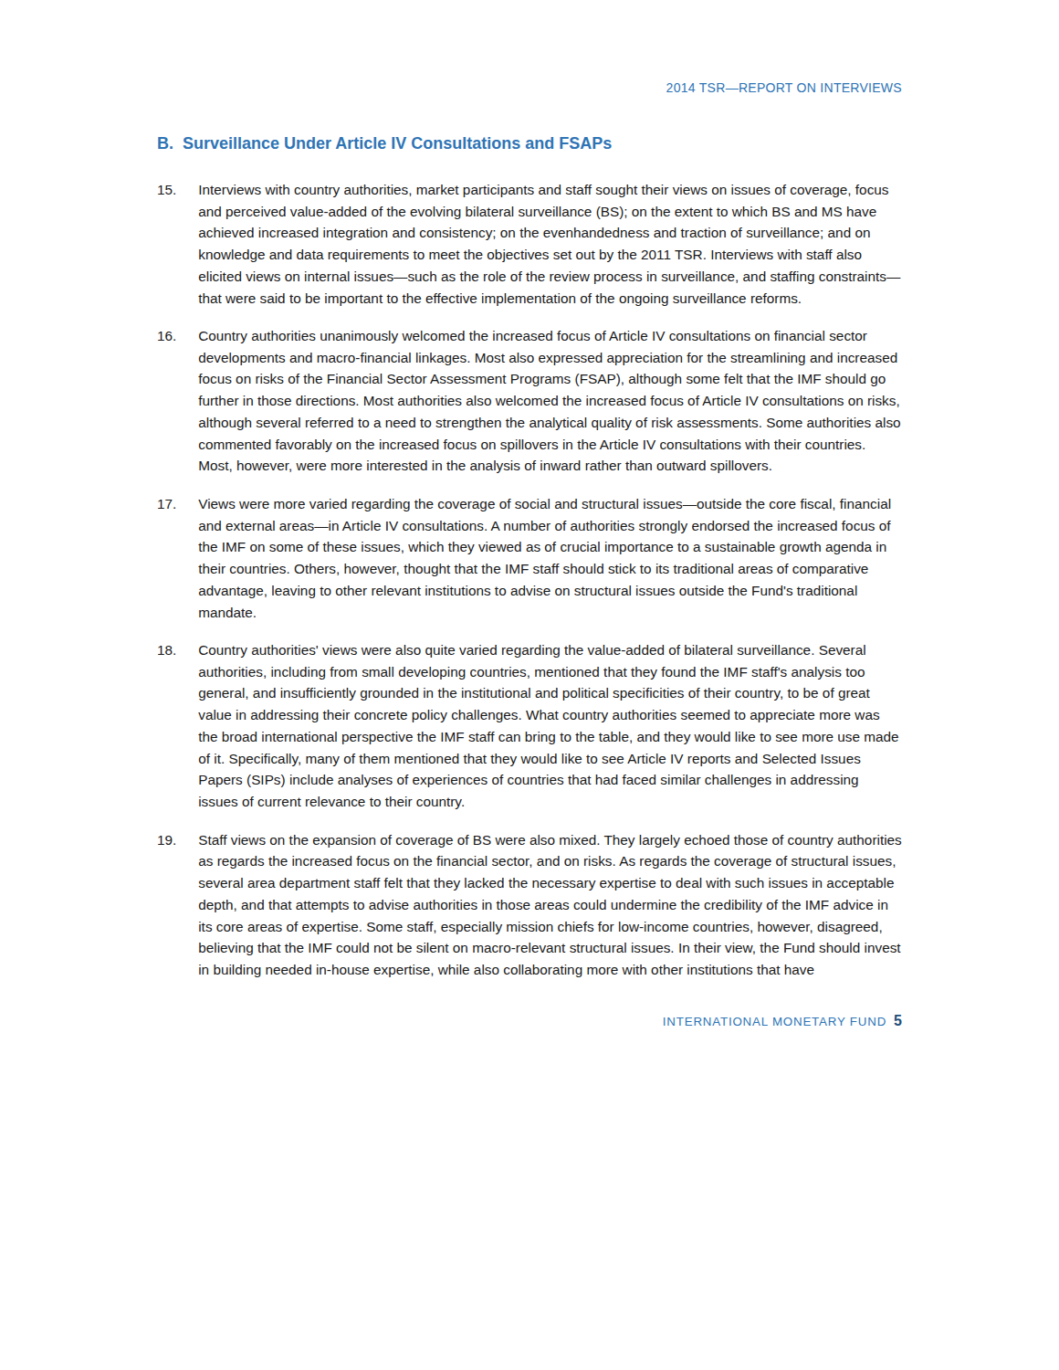2014 TSR—REPORT ON INTERVIEWS
B. Surveillance Under Article IV Consultations and FSAPs
15. Interviews with country authorities, market participants and staff sought their views on issues of coverage, focus and perceived value-added of the evolving bilateral surveillance (BS); on the extent to which BS and MS have achieved increased integration and consistency; on the evenhandedness and traction of surveillance; and on knowledge and data requirements to meet the objectives set out by the 2011 TSR. Interviews with staff also elicited views on internal issues—such as the role of the review process in surveillance, and staffing constraints—that were said to be important to the effective implementation of the ongoing surveillance reforms.
16. Country authorities unanimously welcomed the increased focus of Article IV consultations on financial sector developments and macro-financial linkages. Most also expressed appreciation for the streamlining and increased focus on risks of the Financial Sector Assessment Programs (FSAP), although some felt that the IMF should go further in those directions. Most authorities also welcomed the increased focus of Article IV consultations on risks, although several referred to a need to strengthen the analytical quality of risk assessments. Some authorities also commented favorably on the increased focus on spillovers in the Article IV consultations with their countries. Most, however, were more interested in the analysis of inward rather than outward spillovers.
17. Views were more varied regarding the coverage of social and structural issues—outside the core fiscal, financial and external areas—in Article IV consultations. A number of authorities strongly endorsed the increased focus of the IMF on some of these issues, which they viewed as of crucial importance to a sustainable growth agenda in their countries. Others, however, thought that the IMF staff should stick to its traditional areas of comparative advantage, leaving to other relevant institutions to advise on structural issues outside the Fund's traditional mandate.
18. Country authorities' views were also quite varied regarding the value-added of bilateral surveillance. Several authorities, including from small developing countries, mentioned that they found the IMF staff's analysis too general, and insufficiently grounded in the institutional and political specificities of their country, to be of great value in addressing their concrete policy challenges. What country authorities seemed to appreciate more was the broad international perspective the IMF staff can bring to the table, and they would like to see more use made of it. Specifically, many of them mentioned that they would like to see Article IV reports and Selected Issues Papers (SIPs) include analyses of experiences of countries that had faced similar challenges in addressing issues of current relevance to their country.
19. Staff views on the expansion of coverage of BS were also mixed. They largely echoed those of country authorities as regards the increased focus on the financial sector, and on risks. As regards the coverage of structural issues, several area department staff felt that they lacked the necessary expertise to deal with such issues in acceptable depth, and that attempts to advise authorities in those areas could undermine the credibility of the IMF advice in its core areas of expertise. Some staff, especially mission chiefs for low-income countries, however, disagreed, believing that the IMF could not be silent on macro-relevant structural issues. In their view, the Fund should invest in building needed in-house expertise, while also collaborating more with other institutions that have
INTERNATIONAL MONETARY FUND5